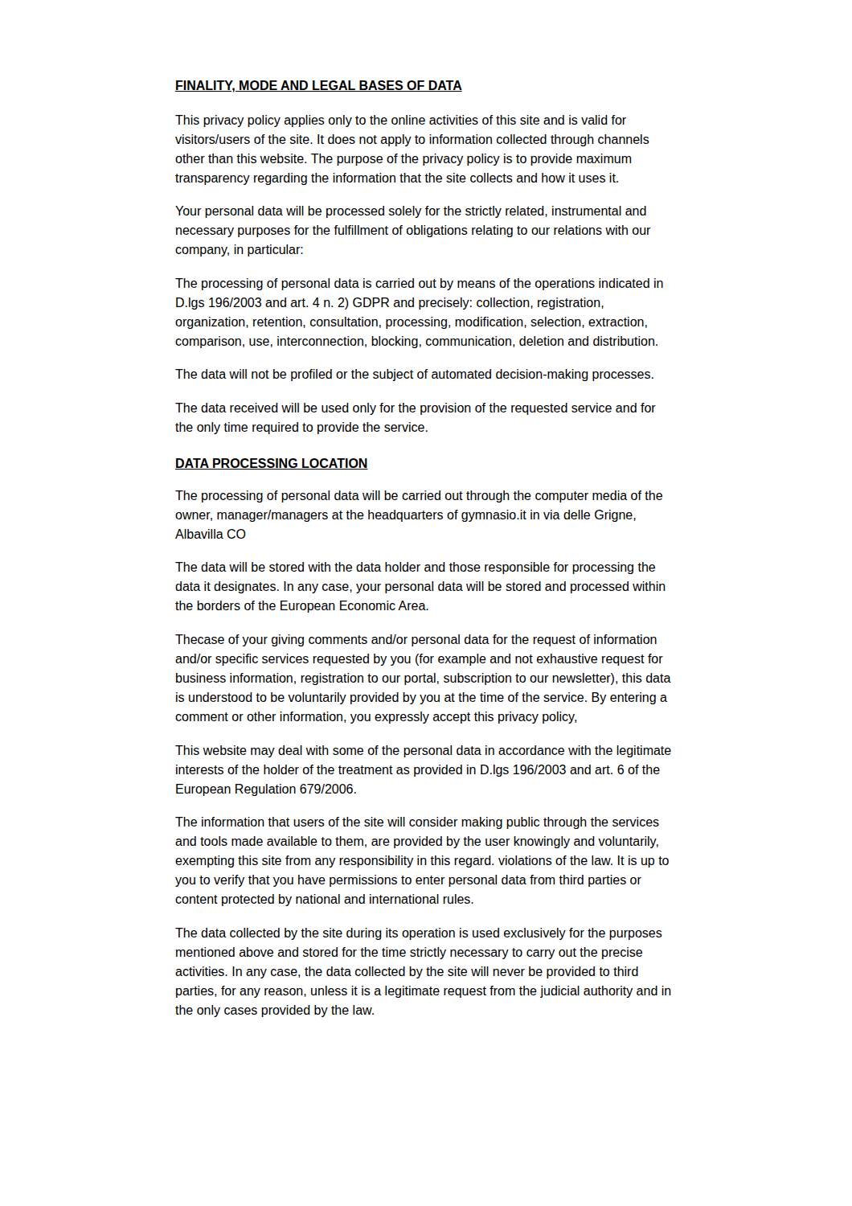FINALITY, MODE AND LEGAL BASES OF DATA
This privacy policy applies only to the online activities of this site and is valid for visitors/users of the site. It does not apply to information collected through channels other than this website. The purpose of the privacy policy is to provide maximum transparency regarding the information that the site collects and how it uses it.
Your personal data will be processed solely for the strictly related, instrumental and necessary purposes for the fulfillment of obligations relating to our relations with our company, in particular:
The processing of personal data is carried out by means of the operations indicated in D.lgs 196/2003 and art. 4 n. 2) GDPR and precisely: collection, registration, organization, retention, consultation, processing, modification, selection, extraction, comparison, use, interconnection, blocking, communication, deletion and distribution.
The data will not be profiled or the subject of automated decision-making processes.
The data received will be used only for the provision of the requested service and for the only time required to provide the service.
DATA PROCESSING LOCATION
The processing of personal data will be carried out through the computer media of the owner, manager/managers at the headquarters of gymnasio.it in via delle Grigne, Albavilla CO
The data will be stored with the data holder and those responsible for processing the data it designates. In any case, your personal data will be stored and processed within the borders of the European Economic Area.
Thecase of your giving comments and/or personal data for the request of information and/or specific services requested by you (for example and not exhaustive request for business information, registration to our portal, subscription to our newsletter), this data is understood to be voluntarily provided by you at the time of the service. By entering a comment or other information, you expressly accept this privacy policy,
This website may deal with some of the personal data in accordance with the legitimate interests of the holder of the treatment as provided in D.lgs 196/2003 and art. 6 of the European Regulation 679/2006.
The information that users of the site will consider making public through the services and tools made available to them, are provided by the user knowingly and voluntarily, exempting this site from any responsibility in this regard. violations of the law. It is up to you to verify that you have permissions to enter personal data from third parties or content protected by national and international rules.
The data collected by the site during its operation is used exclusively for the purposes mentioned above and stored for the time strictly necessary to carry out the precise activities. In any case, the data collected by the site will never be provided to third parties, for any reason, unless it is a legitimate request from the judicial authority and in the only cases provided by the law.